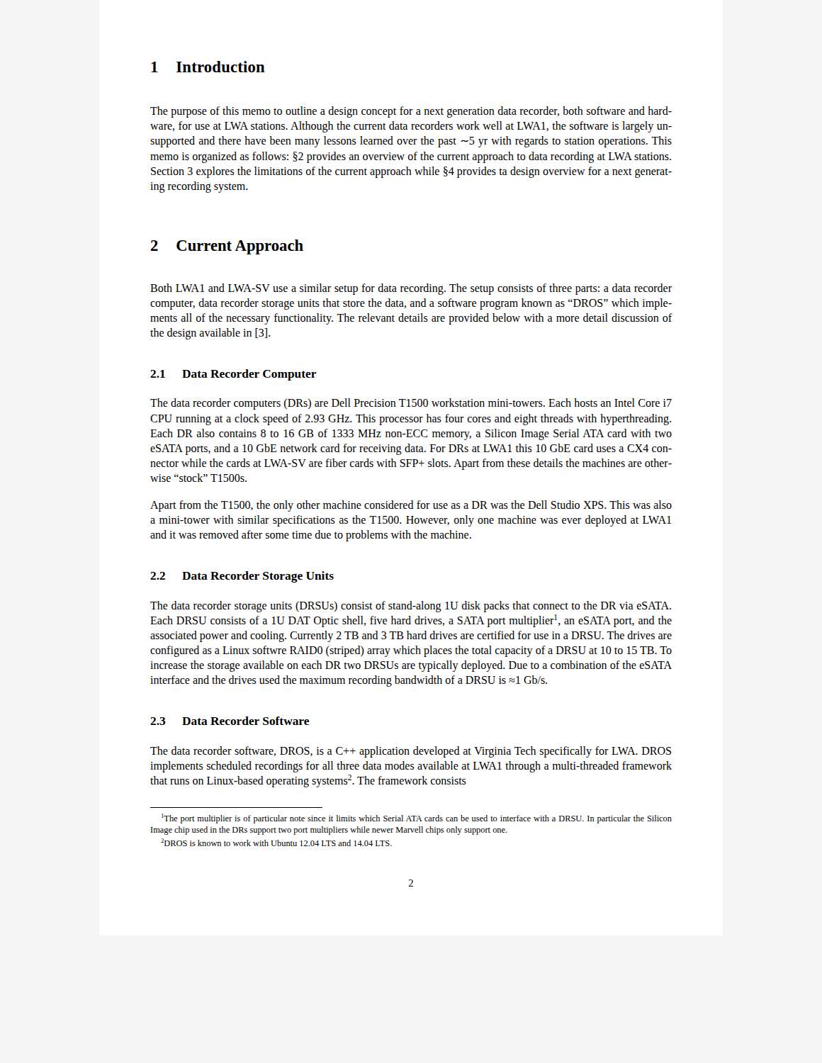1 Introduction
The purpose of this memo to outline a design concept for a next generation data recorder, both software and hardware, for use at LWA stations. Although the current data recorders work well at LWA1, the software is largely unsupported and there have been many lessons learned over the past ∼5 yr with regards to station operations. This memo is organized as follows: §2 provides an overview of the current approach to data recording at LWA stations. Section 3 explores the limitations of the current approach while §4 provides ta design overview for a next generating recording system.
2 Current Approach
Both LWA1 and LWA-SV use a similar setup for data recording. The setup consists of three parts: a data recorder computer, data recorder storage units that store the data, and a software program known as “DROS” which implements all of the necessary functionality. The relevant details are provided below with a more detail discussion of the design available in [3].
2.1 Data Recorder Computer
The data recorder computers (DRs) are Dell Precision T1500 workstation mini-towers. Each hosts an Intel Core i7 CPU running at a clock speed of 2.93 GHz. This processor has four cores and eight threads with hyperthreading. Each DR also contains 8 to 16 GB of 1333 MHz non-ECC memory, a Silicon Image Serial ATA card with two eSATA ports, and a 10 GbE network card for receiving data. For DRs at LWA1 this 10 GbE card uses a CX4 connector while the cards at LWA-SV are fiber cards with SFP+ slots. Apart from these details the machines are otherwise “stock” T1500s.
Apart from the T1500, the only other machine considered for use as a DR was the Dell Studio XPS. This was also a mini-tower with similar specifications as the T1500. However, only one machine was ever deployed at LWA1 and it was removed after some time due to problems with the machine.
2.2 Data Recorder Storage Units
The data recorder storage units (DRSUs) consist of stand-along 1U disk packs that connect to the DR via eSATA. Each DRSU consists of a 1U DAT Optic shell, five hard drives, a SATA port multiplier1, an eSATA port, and the associated power and cooling. Currently 2 TB and 3 TB hard drives are certified for use in a DRSU. The drives are configured as a Linux softwre RAID0 (striped) array which places the total capacity of a DRSU at 10 to 15 TB. To increase the storage available on each DR two DRSUs are typically deployed. Due to a combination of the eSATA interface and the drives used the maximum recording bandwidth of a DRSU is ≈1 Gb/s.
2.3 Data Recorder Software
The data recorder software, DROS, is a C++ application developed at Virginia Tech specifically for LWA. DROS implements scheduled recordings for all three data modes available at LWA1 through a multi-threaded framework that runs on Linux-based operating systems2. The framework consists
1The port multiplier is of particular note since it limits which Serial ATA cards can be used to interface with a DRSU. In particular the Silicon Image chip used in the DRs support two port multipliers while newer Marvell chips only support one.
2DROS is known to work with Ubuntu 12.04 LTS and 14.04 LTS.
2